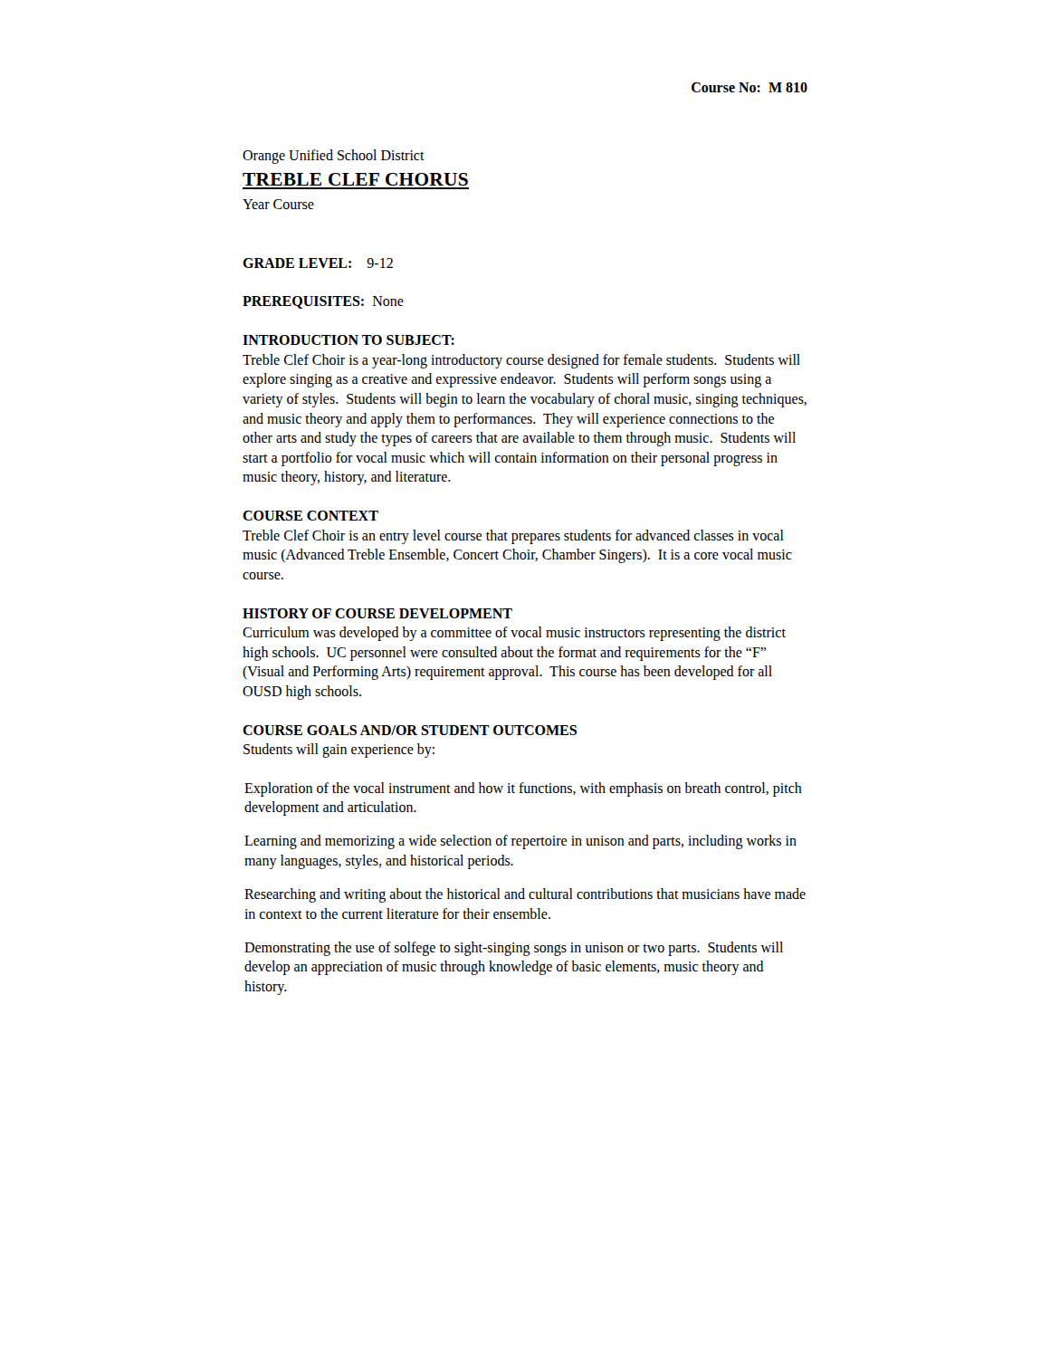Course No: M 810
Orange Unified School District
TREBLE CLEF CHORUS
Year Course
GRADE LEVEL: 9-12
PREREQUISITES: None
INTRODUCTION TO SUBJECT:
Treble Clef Choir is a year-long introductory course designed for female students. Students will explore singing as a creative and expressive endeavor. Students will perform songs using a variety of styles. Students will begin to learn the vocabulary of choral music, singing techniques, and music theory and apply them to performances. They will experience connections to the other arts and study the types of careers that are available to them through music. Students will start a portfolio for vocal music which will contain information on their personal progress in music theory, history, and literature.
COURSE CONTEXT
Treble Clef Choir is an entry level course that prepares students for advanced classes in vocal music (Advanced Treble Ensemble, Concert Choir, Chamber Singers). It is a core vocal music course.
HISTORY OF COURSE DEVELOPMENT
Curriculum was developed by a committee of vocal music instructors representing the district high schools. UC personnel were consulted about the format and requirements for the “F” (Visual and Performing Arts) requirement approval. This course has been developed for all OUSD high schools.
COURSE GOALS AND/OR STUDENT OUTCOMES
Students will gain experience by:
Exploration of the vocal instrument and how it functions, with emphasis on breath control, pitch development and articulation.
Learning and memorizing a wide selection of repertoire in unison and parts, including works in many languages, styles, and historical periods.
Researching and writing about the historical and cultural contributions that musicians have made in context to the current literature for their ensemble.
Demonstrating the use of solfege to sight-singing songs in unison or two parts. Students will develop an appreciation of music through knowledge of basic elements, music theory and history.